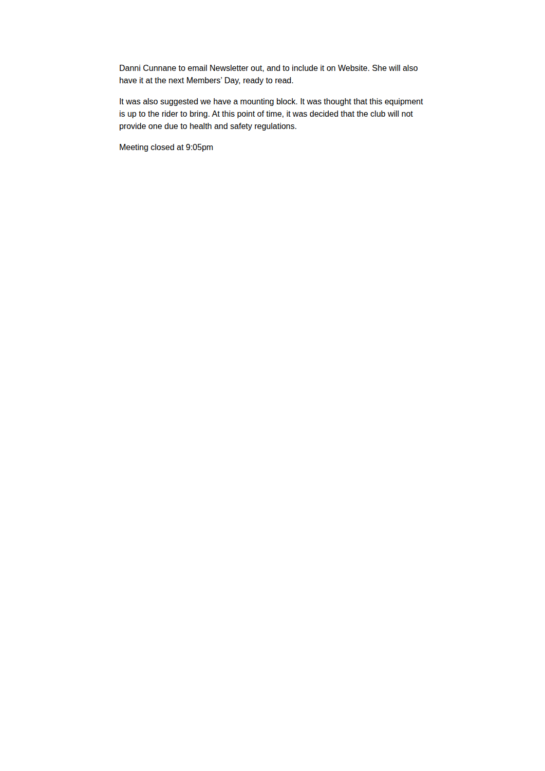Danni Cunnane to email Newsletter out, and to include it on Website. She will also have it at the next Members’ Day, ready to read.
It was also suggested we have a mounting block. It was thought that this equipment is up to the rider to bring. At this point of time, it was decided that the club will not provide one due to health and safety regulations.
Meeting closed at 9:05pm